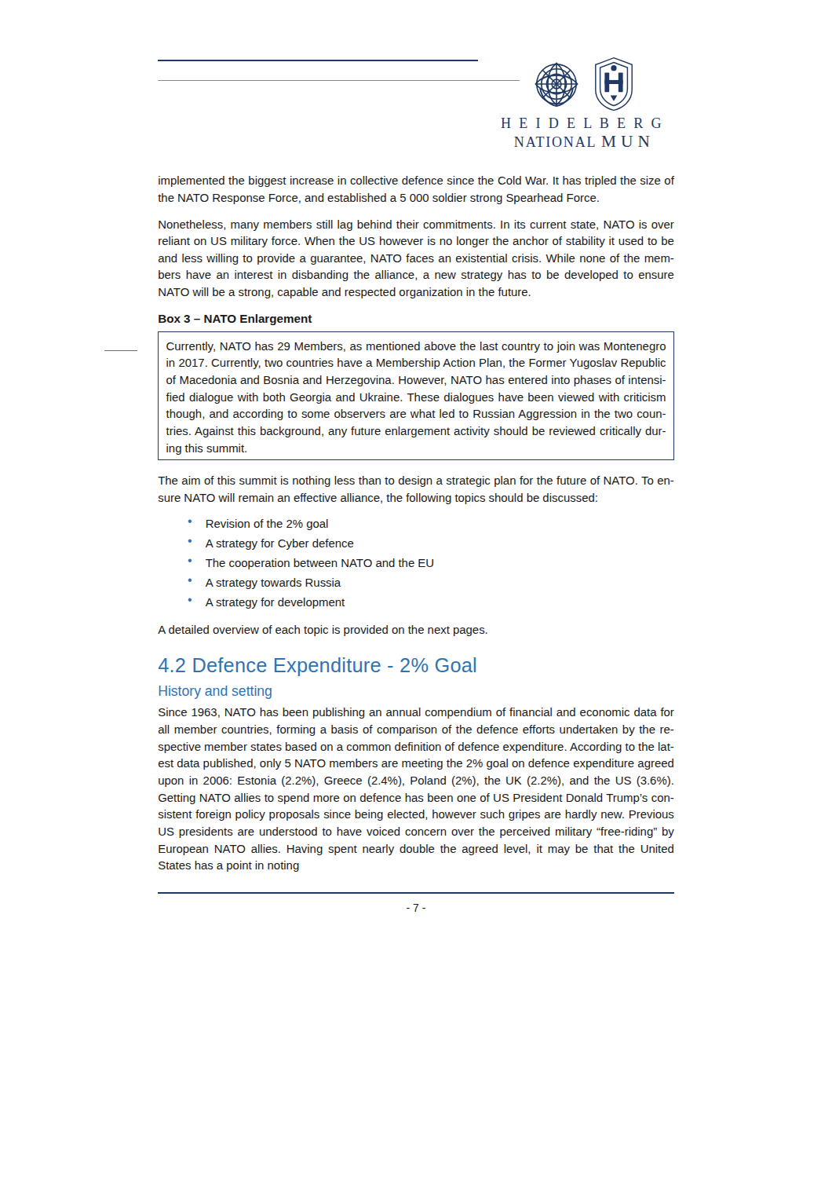H E I D E L B E R G
NATIONAL M U N
implemented the biggest increase in collective defence since the Cold War. It has tripled the size of the NATO Response Force, and established a 5 000 soldier strong Spearhead Force.
Nonetheless, many members still lag behind their commitments. In its current state, NATO is over reliant on US military force. When the US however is no longer the anchor of stability it used to be and less willing to provide a guarantee, NATO faces an existential crisis. While none of the members have an interest in disbanding the alliance, a new strategy has to be developed to ensure NATO will be a strong, capable and respected organization in the future.
Box 3 – NATO Enlargement
Currently, NATO has 29 Members, as mentioned above the last country to join was Montenegro in 2017. Currently, two countries have a Membership Action Plan, the Former Yugoslav Republic of Macedonia and Bosnia and Herzegovina. However, NATO has entered into phases of intensified dialogue with both Georgia and Ukraine. These dialogues have been viewed with criticism though, and according to some observers are what led to Russian Aggression in the two countries. Against this background, any future enlargement activity should be reviewed critically during this summit.
The aim of this summit is nothing less than to design a strategic plan for the future of NATO. To ensure NATO will remain an effective alliance, the following topics should be discussed:
Revision of the 2% goal
A strategy for Cyber defence
The cooperation between NATO and the EU
A strategy towards Russia
A strategy for development
A detailed overview of each topic is provided on the next pages.
4.2 Defence Expenditure - 2% Goal
History and setting
Since 1963, NATO has been publishing an annual compendium of financial and economic data for all member countries, forming a basis of comparison of the defence efforts undertaken by the respective member states based on a common definition of defence expenditure. According to the latest data published, only 5 NATO members are meeting the 2% goal on defence expenditure agreed upon in 2006: Estonia (2.2%), Greece (2.4%), Poland (2%), the UK (2.2%), and the US (3.6%). Getting NATO allies to spend more on defence has been one of US President Donald Trump’s consistent foreign policy proposals since being elected, however such gripes are hardly new. Previous US presidents are understood to have voiced concern over the perceived military “free-riding” by European NATO allies. Having spent nearly double the agreed level, it may be that the United States has a point in noting
- 7 -